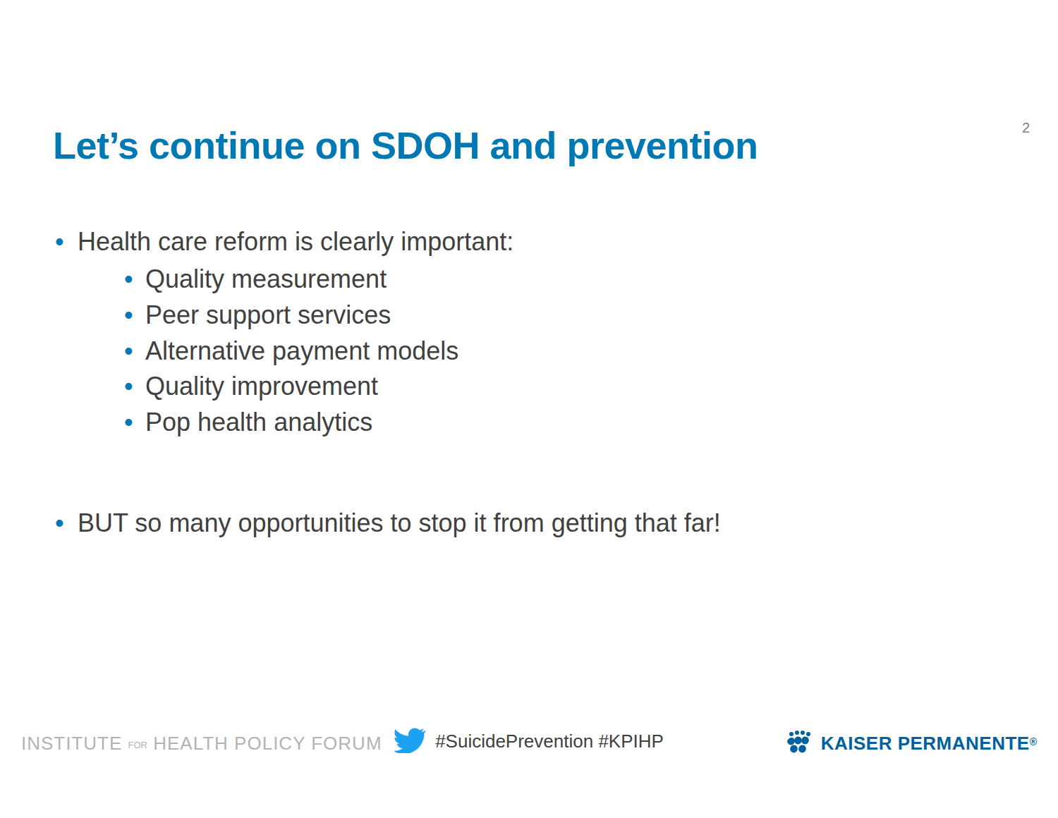2
Let’s continue on SDOH and prevention
Health care reform is clearly important:
Quality measurement
Peer support services
Alternative payment models
Quality improvement
Pop health analytics
BUT so many opportunities to stop it from getting that far!
INSTITUTE FOR HEALTH POLICY FORUM
#SuicidePrevention #KPIHP
KAISER PERMANENTE®